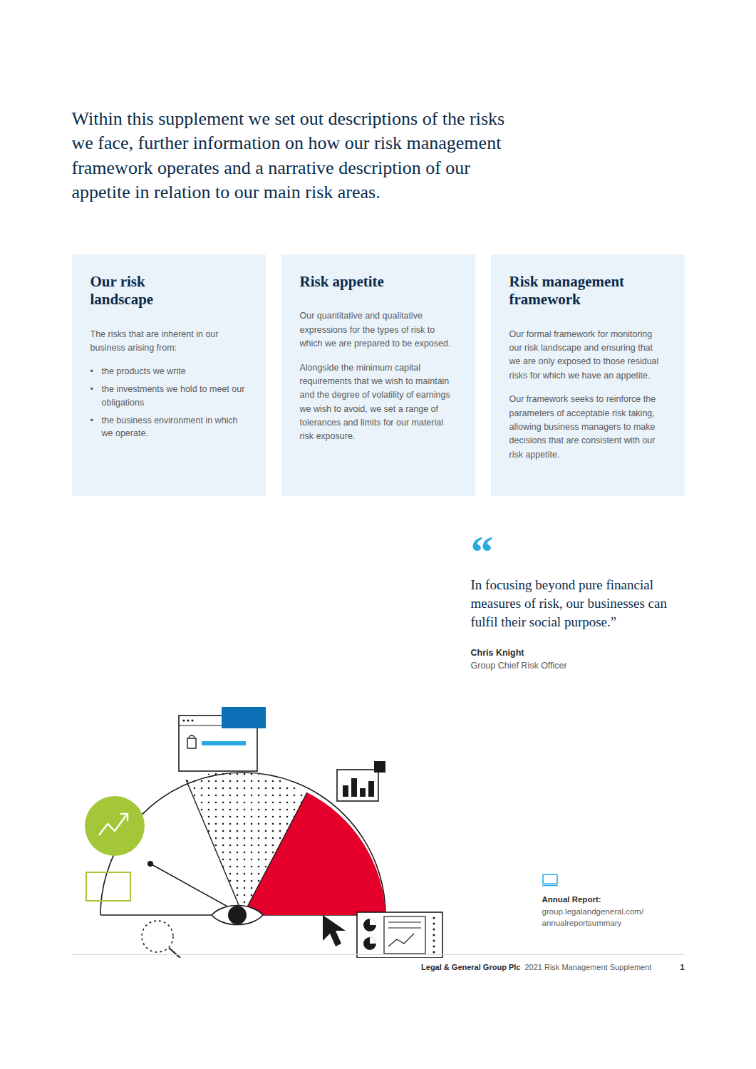Within this supplement we set out descriptions of the risks we face, further information on how our risk management framework operates and a narrative description of our appetite in relation to our main risk areas.
Our risk
landscape
The risks that are inherent in our business arising from:
the products we write
the investments we hold to meet our obligations
the business environment in which we operate.
Risk appetite
Our quantitative and qualitative expressions for the types of risk to which we are prepared to be exposed.
Alongside the minimum capital requirements that we wish to maintain and the degree of volatility of earnings we wish to avoid, we set a range of tolerances and limits for our material risk exposure.
Risk management
framework
Our formal framework for monitoring our risk landscape and ensuring that we are only exposed to those residual risks for which we have an appetite.
Our framework seeks to reinforce the parameters of acceptable risk taking, allowing business managers to make decisions that are consistent with our risk appetite.
“
In focusing beyond pure financial measures of risk, our businesses can fulfil their social purpose.”
Chris Knight
Group Chief Risk Officer
Annual Report: group.legalandgeneral.com/
annualreportsummary
Legal & General Group Plc2021 Risk Management Supplement 1